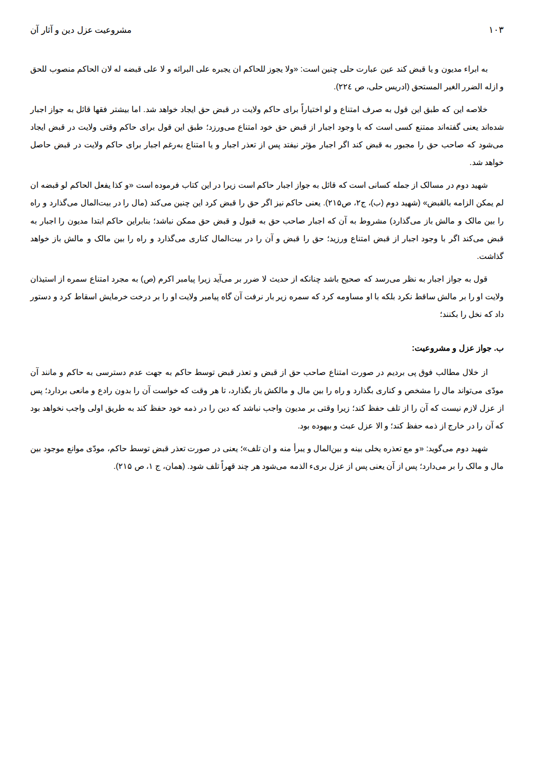۱۰۳ مشروعیت عزل دین و آثار آن
به ابراء مدیون و یا قبض کند عین عبارت حلی چنین است: «ولا یجوز للحاکم ان یجبره علی البرائه و لا علی قبضه له لان الحاکم منصوب للحق و ازله الضرر الغیر المستحق (ادریس حلی، ص ۲۲٤).
خلاصه این که طبق این قول به صرف امتناع و لو اختیاراً برای حاکم ولایت در قبض حق ایجاد خواهد شد. اما بیشتر فقها قائل به جواز اجبار شده‌اند یعنی گفته‌اند ممتنع کسی است که با وجود اجبار از قبض حق خود امتناع می‌ورزد؛ طبق این قول برای حاکم وقتی ولایت در قبض ایجاد می‌شود که صاحب حق را مجبور به قبض کند اگر اجبار مؤثر نیفتد پس از تعذر اجبار و یا امتناع به‌رغم اجبار برای حاکم ولایت در قبض حاصل خواهد شد.
شهید دوم در مسالک از جمله کسانی است که قائل به جواز اجبار حاکم است زیرا در این کتاب فرموده است «و کذا یفعل الحاکم لو قبضه ان لم یمکن الزامه بالقبض» (شهید دوم (ب)، ج۲، ص۲۱۵). یعنی حاکم نیز اگر حق را قبض کرد این چنین می‌کند (مال را در بیت‌المال می‌گذارد و راه را بین مالک و مالش باز می‌گذارد) مشروط به آن که اجبار صاحب حق به قبول و قبض حق ممکن نباشد؛ بنابراین حاکم ابتدا مدیون را اجبار به قبض می‌کند اگر با وجود اجبار از قبض امتناع ورزید؛ حق را قبض و آن را در بیت‌المال کناری می‌گذارد و راه را بین مالک و مالش باز خواهد گذاشت.
قول به جواز اجبار به نظر می‌رسد که صحیح باشد چنانکه از حدیث لا ضرر بر می‌آید زیرا پیامبر اکرم (ص) به مجرد امتناع سمره از استیذان ولایت او را بر مالش ساقط نکرد بلکه با او مساومه کرد که سمره زیر بار نرفت آن گاه پیامبر ولایت او را بر درخت خرمایش اسقاط کرد و دستور داد که نخل را بکنند؛
ب. جواز عزل و مشروعیت:
از خلال مطالب فوق پی بردیم در صورت امتناع صاحب حق از قبض و تعذر قبض توسط حاکم به جهت عدم دسترسی به حاکم و مانند آن مودّی می‌تواند مال را مشخص و کناری بگذارد و راه را بین مال و مالکش باز بگذارد، تا هر وقت که خواست آن را بدون رادع و مانعی بردارد؛ پس از عزل لازم نیست که آن را از تلف حفظ کند؛ زیرا وقتی بر مدیون واجب نباشد که دین را در ذمه خود حفظ کند به طریق اولی واجب نخواهد بود که آن را در خارج از ذمه حفظ کند؛ و الا عزل عبث و بیهوده بود.
شهید دوم می‌گوید: «و مع تعذره یخلی بینه و بین‌المال و یبرأ منه و ان تلف»؛ یعنی در صورت تعذر قبض توسط حاکم، مودّی موانع موجود بین مال و مالک را بر می‌دارد؛ پس از آن یعنی پس از عزل بریء الذمه می‌شود هر چند قهراً تلف شود. (همان، ج ۱، ص ۲۱۵).